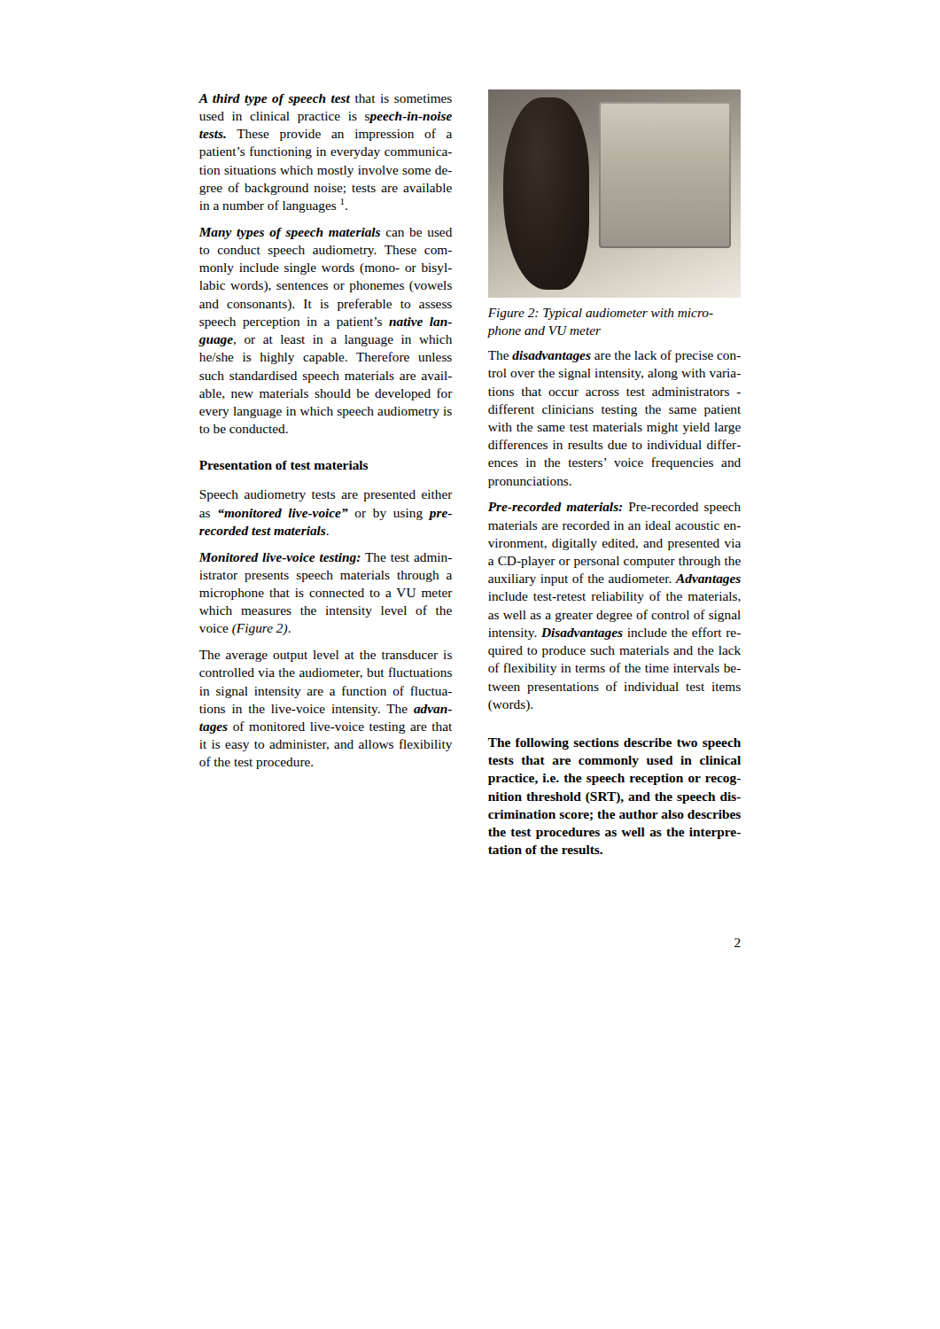A third type of speech test that is sometimes used in clinical practice is speech-in-noise tests. These provide an impression of a patient’s functioning in everyday communication situations which mostly involve some degree of background noise; tests are available in a number of languages 1.
Many types of speech materials can be used to conduct speech audiometry. These commonly include single words (mono- or bisyllabic words), sentences or phonemes (vowels and consonants). It is preferable to assess speech perception in a patient’s native language, or at least in a language in which he/she is highly capable. Therefore unless such standardised speech materials are available, new materials should be developed for every language in which speech audiometry is to be conducted.
Presentation of test materials
Speech audiometry tests are presented either as “monitored live-voice” or by using pre-recorded test materials.
Monitored live-voice testing: The test administrator presents speech materials through a microphone that is connected to a VU meter which measures the intensity level of the voice (Figure 2).
The average output level at the transducer is controlled via the audiometer, but fluctuations in signal intensity are a function of fluctuations in the live-voice intensity. The advantages of monitored live-voice testing are that it is easy to administer, and allows flexibility of the test procedure.
Figure 2: Typical audiometer with microphone and VU meter
The disadvantages are the lack of precise control over the signal intensity, along with variations that occur across test administrators - different clinicians testing the same patient with the same test materials might yield large differences in results due to individual differences in the testers’ voice frequencies and pronunciations.
Pre-recorded materials: Pre-recorded speech materials are recorded in an ideal acoustic environment, digitally edited, and presented via a CD-player or personal computer through the auxiliary input of the audiometer. Advantages include test-retest reliability of the materials, as well as a greater degree of control of signal intensity. Disadvantages include the effort required to produce such materials and the lack of flexibility in terms of the time intervals between presentations of individual test items (words).
The following sections describe two speech tests that are commonly used in clinical practice, i.e. the speech reception or recognition threshold (SRT), and the speech discrimination score; the author also describes the test procedures as well as the interpretation of the results.
2